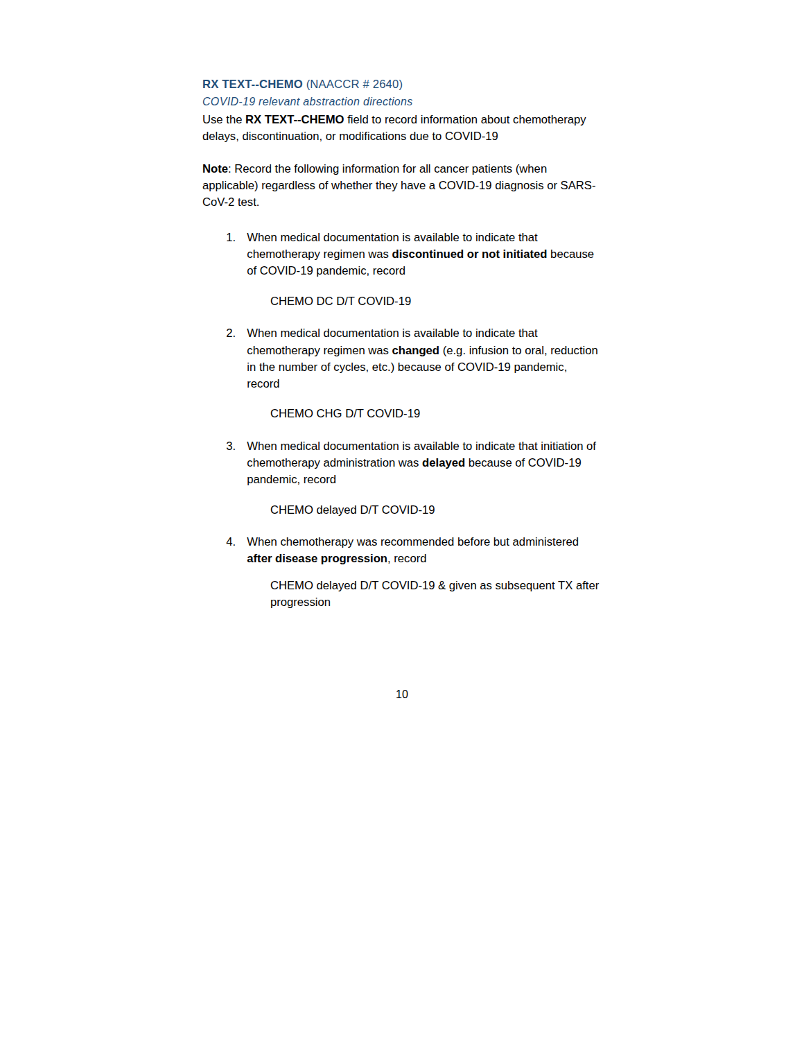RX TEXT--CHEMO (NAACCR # 2640)
COVID-19 relevant abstraction directions
Use the RX TEXT--CHEMO field to record information about chemotherapy delays, discontinuation, or modifications due to COVID-19
Note: Record the following information for all cancer patients (when applicable) regardless of whether they have a COVID-19 diagnosis or SARS-CoV-2 test.
When medical documentation is available to indicate that chemotherapy regimen was discontinued or not initiated because of COVID-19 pandemic, record
CHEMO DC D/T COVID-19
When medical documentation is available to indicate that chemotherapy regimen was changed (e.g. infusion to oral, reduction in the number of cycles, etc.) because of COVID-19 pandemic, record
CHEMO CHG D/T COVID-19
When medical documentation is available to indicate that initiation of chemotherapy administration was delayed because of COVID-19 pandemic, record
CHEMO delayed D/T COVID-19
When chemotherapy was recommended before but administered after disease progression, record
CHEMO delayed D/T COVID-19 & given as subsequent TX after progression
10